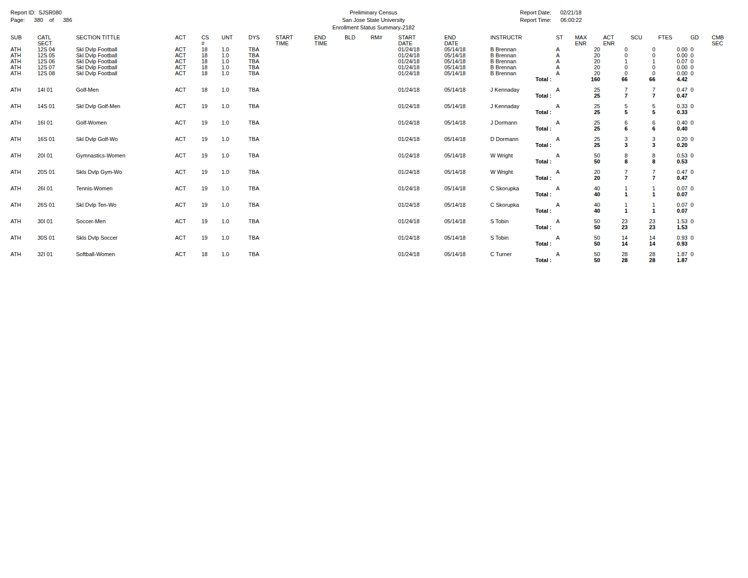| Report ID: SJSR080 Page: 380 of 386 | Preliminary Census San Jose State University Enrollment Status Summary-2182 | Report Date: 02/21/18 Report Time: 06:00:22 |
| SUB | CATL SECT | SECTION TITTLE | ACT | CS # | UNT | DYS | START TIME | END TIME | BLD | RM# | START DATE | END DATE | INSTRUCTR | ST | MAX ENR | ACT ENR | SCU | FTES | GD | CMB SEC |
| ATH | 12S 04 | Skl Dvlp Football | ACT | 18 | 1.0 | TBA | | | | | 01/24/18 | 05/14/18 | B Brennan | A | 20 | 0 | 0 | 0.00 | 0 | |
| ATH | 12S 05 | Skl Dvlp Football | ACT | 18 | 1.0 | TBA | | | | | 01/24/18 | 05/14/18 | B Brennan | A | 20 | 0 | 0 | 0.00 | 0 | |
| ATH | 12S 06 | Skl Dvlp Football | ACT | 18 | 1.0 | TBA | | | | | 01/24/18 | 05/14/18 | B Brennan | A | 20 | 1 | 1 | 0.07 | 0 | |
| ATH | 12S 07 | Skl Dvlp Football | ACT | 18 | 1.0 | TBA | | | | | 01/24/18 | 05/14/18 | B Brennan | A | 20 | 0 | 0 | 0.00 | 0 | |
| ATH | 12S 08 | Skl Dvlp Football | ACT | 18 | 1.0 | TBA | | | | | 01/24/18 | 05/14/18 | B Brennan | A | 20 | 0 | 0 | 0.00 | 0 | |
| Total : | | 160 | 66 | 66 | 4.42 | | |
| ATH | 14I 01 | Golf-Men | ACT | 18 | 1.0 | TBA | | | | | 01/24/18 | 05/14/18 | J Kennaday | A | 25 | 7 | 7 | 0.47 | 0 | |
| Total : | | 25 | 7 | 7 | 0.47 | | |
| ATH | 14S 01 | Skl Dvlp Golf-Men | ACT | 19 | 1.0 | TBA | | | | | 01/24/18 | 05/14/18 | J Kennaday | A | 25 | 5 | 5 | 0.33 | 0 | |
| Total : | | 25 | 5 | 5 | 0.33 | | |
| ATH | 16I 01 | Golf-Women | ACT | 19 | 1.0 | TBA | | | | | 01/24/18 | 05/14/18 | J Dormann | A | 25 | 6 | 6 | 0.40 | 0 | |
| Total : | | 25 | 6 | 6 | 0.40 | | |
| ATH | 16S 01 | Skl Dvlp Golf-Wo | ACT | 19 | 1.0 | TBA | | | | | 01/24/18 | 05/14/18 | D Dormann | A | 25 | 3 | 3 | 0.20 | 0 | |
| Total : | | 25 | 3 | 3 | 0.20 | | |
| ATH | 20I 01 | Gymnastics-Women | ACT | 19 | 1.0 | TBA | | | | | 01/24/18 | 05/14/18 | W Wright | A | 50 | 8 | 8 | 0.53 | 0 | |
| Total : | | 50 | 8 | 8 | 0.53 | | |
| ATH | 20S 01 | Skls Dvlp Gym-Wo | ACT | 19 | 1.0 | TBA | | | | | 01/24/18 | 05/14/18 | W Wright | A | 20 | 7 | 7 | 0.47 | 0 | |
| Total : | | 20 | 7 | 7 | 0.47 | | |
| ATH | 26I 01 | Tennis-Women | ACT | 19 | 1.0 | TBA | | | | | 01/24/18 | 05/14/18 | C Skorupka | A | 40 | 1 | 1 | 0.07 | 0 | |
| Total : | | 40 | 1 | 1 | 0.07 | | |
| ATH | 26S 01 | Skl Dvlp Ten-Wo | ACT | 19 | 1.0 | TBA | | | | | 01/24/18 | 05/14/18 | C Skorupka | A | 40 | 1 | 1 | 0.07 | 0 | |
| Total : | | 40 | 1 | 1 | 0.07 | | |
| ATH | 30I 01 | Soccer-Men | ACT | 19 | 1.0 | TBA | | | | | 01/24/18 | 05/14/18 | S Tobin | A | 50 | 23 | 23 | 1.53 | 0 | |
| Total : | | 50 | 23 | 23 | 1.53 | | |
| ATH | 30S 01 | Skls Dvlp Soccer | ACT | 19 | 1.0 | TBA | | | | | 01/24/18 | 05/14/18 | S Tobin | A | 50 | 14 | 14 | 0.93 | 0 | |
| Total : | | 50 | 14 | 14 | 0.93 | | |
| ATH | 32I 01 | Softball-Women | ACT | 18 | 1.0 | TBA | | | | | 01/24/18 | 05/14/18 | C Turner | A | 50 | 28 | 28 | 1.87 | 0 | |
| Total : | | 50 | 28 | 28 | 1.87 | | |